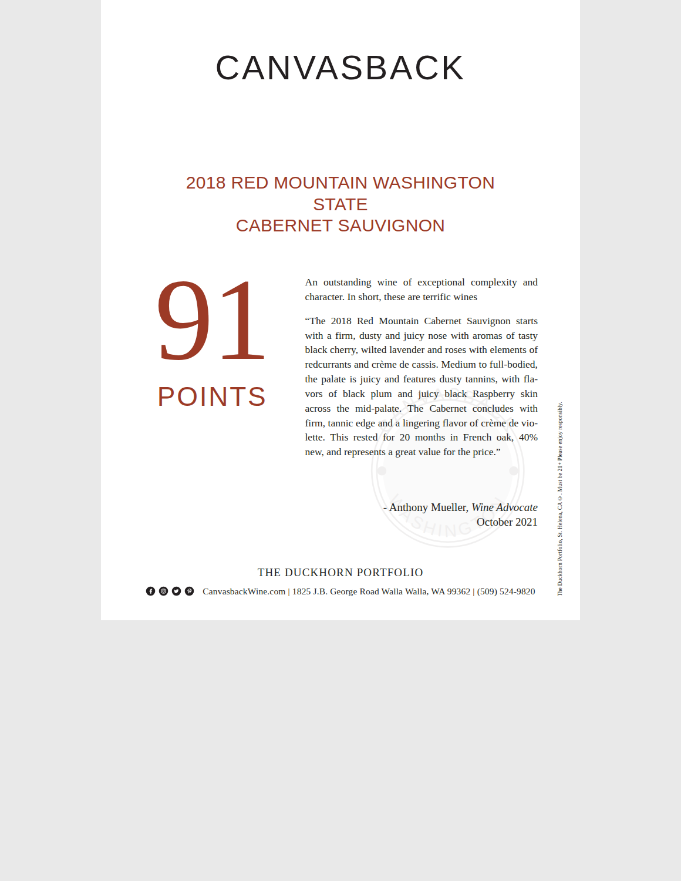CANVASBACK WASHINGTON
CANVASBACK
2018 Red Mountain Washington State
Cabernet Sauvignon
91 POINTS
An outstanding wine of exceptional complexity and character. In short, these are terrific wines
“The 2018 Red Mountain Cabernet Sauvignon starts with a firm, dusty and juicy nose with aromas of tasty black cherry, wilted lavender and roses with elements of redcurrants and crème de cassis. Medium to full-bodied, the palate is juicy and features dusty tannins, with flavors of black plum and juicy black Raspberry skin across the mid-palate. The Cabernet concludes with firm, tannic edge and a lingering flavor of crème de violette. This rested for 20 months in French oak, 40% new, and represents a great value for the price.”
- Anthony Mueller, Wine Advocate
October 2021
THE DUCKHORN PORTFOLIO
CanvasbackWine.com | 1825 J.B. George Road Walla Walla, WA 99362 | (509) 524-9820
The Duckhorn Portfolio, St. Helena, CA ©. Must be 21+ Please enjoy responsibly.